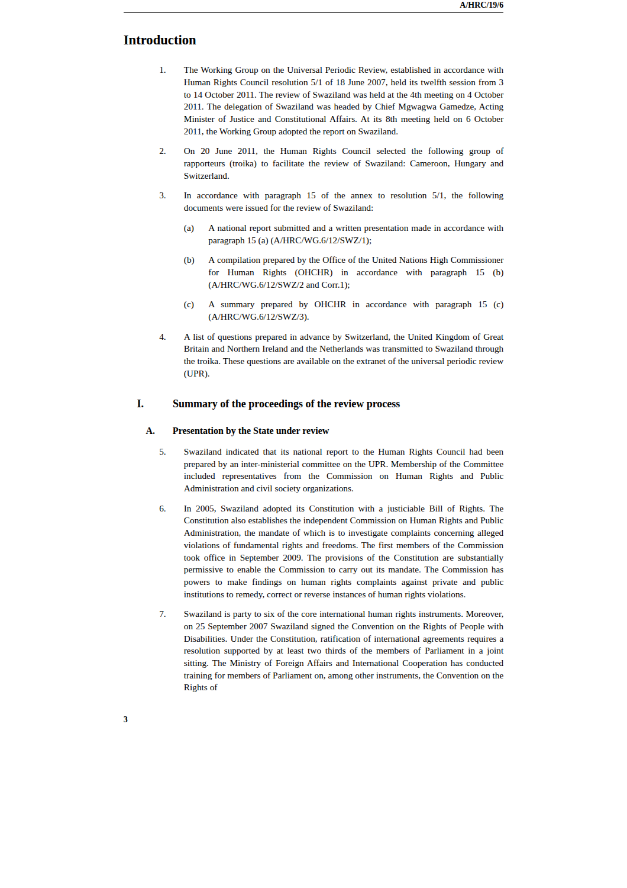A/HRC/19/6
Introduction
1.
The Working Group on the Universal Periodic Review, established in accordance with Human Rights Council resolution 5/1 of 18 June 2007, held its twelfth session from 3 to 14 October 2011. The review of Swaziland was held at the 4th meeting on 4 October 2011. The delegation of Swaziland was headed by Chief Mgwagwa Gamedze, Acting Minister of Justice and Constitutional Affairs. At its 8th meeting held on 6 October 2011, the Working Group adopted the report on Swaziland.
2.
On 20 June 2011, the Human Rights Council selected the following group of rapporteurs (troika) to facilitate the review of Swaziland: Cameroon, Hungary and Switzerland.
3.
In accordance with paragraph 15 of the annex to resolution 5/1, the following documents were issued for the review of Swaziland:
(a)
A national report submitted and a written presentation made in accordance with paragraph 15 (a) (A/HRC/WG.6/12/SWZ/1);
(b)
A compilation prepared by the Office of the United Nations High Commissioner for Human Rights (OHCHR) in accordance with paragraph 15 (b) (A/HRC/WG.6/12/SWZ/2 and Corr.1);
(c)
A summary prepared by OHCHR in accordance with paragraph 15 (c) (A/HRC/WG.6/12/SWZ/3).
4.
A list of questions prepared in advance by Switzerland, the United Kingdom of Great Britain and Northern Ireland and the Netherlands was transmitted to Swaziland through the troika. These questions are available on the extranet of the universal periodic review (UPR).
I. Summary of the proceedings of the review process
A. Presentation by the State under review
5.
Swaziland indicated that its national report to the Human Rights Council had been prepared by an inter-ministerial committee on the UPR. Membership of the Committee included representatives from the Commission on Human Rights and Public Administration and civil society organizations.
6.
In 2005, Swaziland adopted its Constitution with a justiciable Bill of Rights. The Constitution also establishes the independent Commission on Human Rights and Public Administration, the mandate of which is to investigate complaints concerning alleged violations of fundamental rights and freedoms. The first members of the Commission took office in September 2009. The provisions of the Constitution are substantially permissive to enable the Commission to carry out its mandate. The Commission has powers to make findings on human rights complaints against private and public institutions to remedy, correct or reverse instances of human rights violations.
7.
Swaziland is party to six of the core international human rights instruments. Moreover, on 25 September 2007 Swaziland signed the Convention on the Rights of People with Disabilities. Under the Constitution, ratification of international agreements requires a resolution supported by at least two thirds of the members of Parliament in a joint sitting. The Ministry of Foreign Affairs and International Cooperation has conducted training for members of Parliament on, among other instruments, the Convention on the Rights of
3